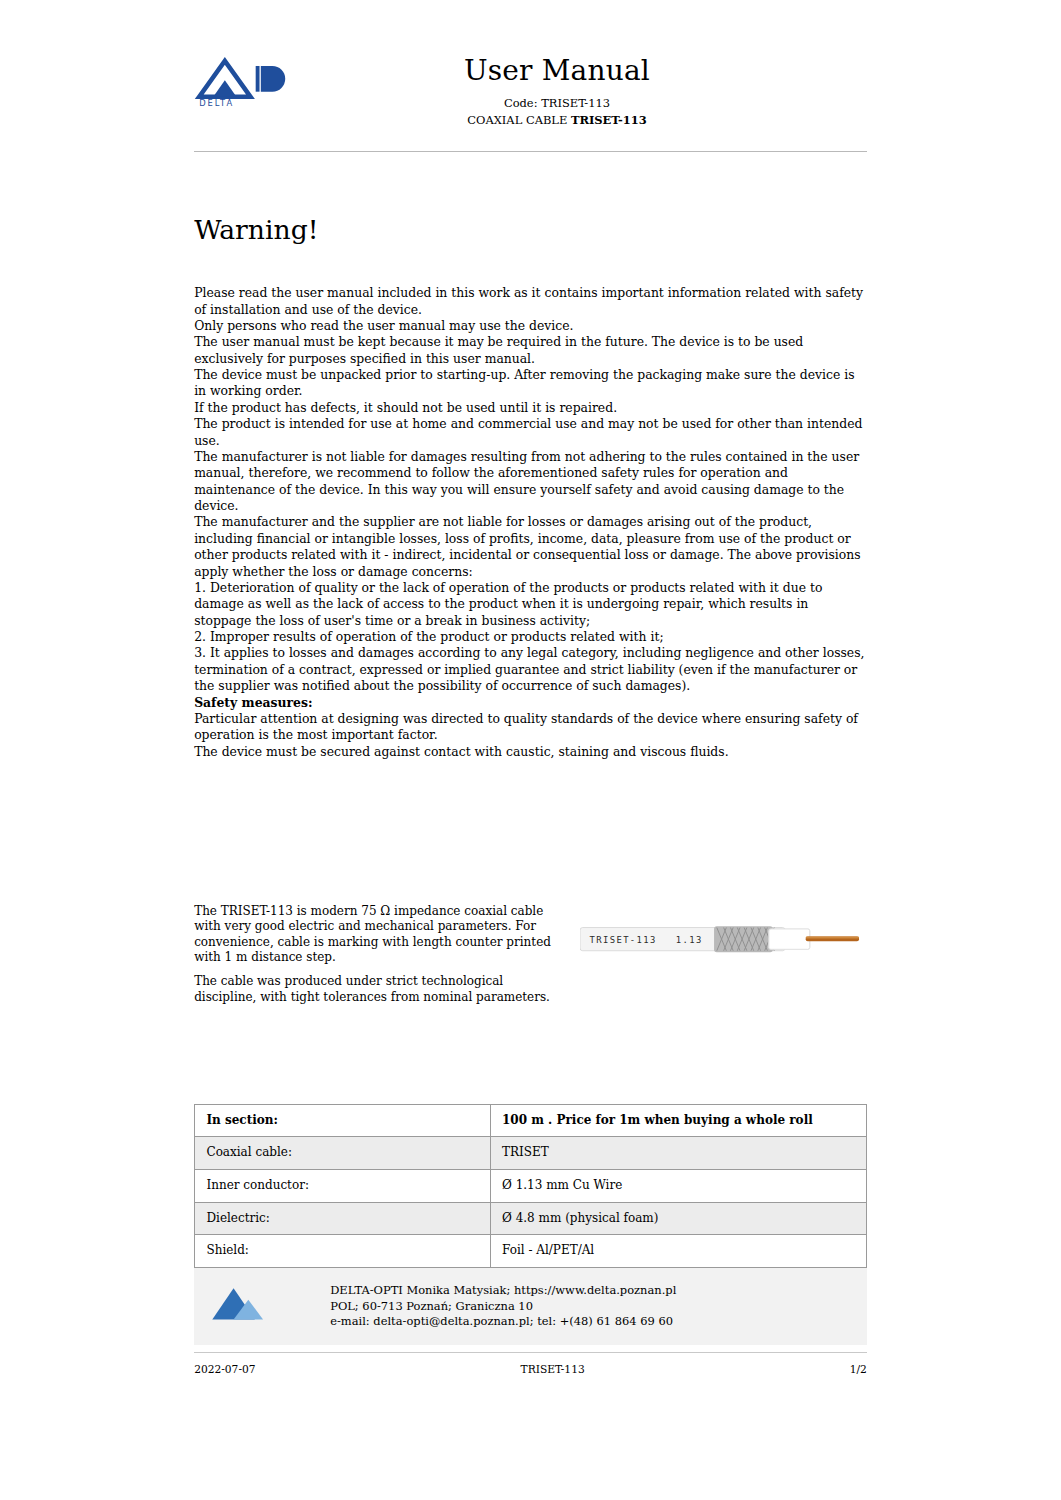DELTA
User Manual
Code: TRISET-113
COAXIAL CABLE TRISET-113
Warning!
Please read the user manual included in this work as it contains important information related with safety of installation and use of the device.
Only persons who read the user manual may use the device.
The user manual must be kept because it may be required in the future. The device is to be used exclusively for purposes specified in this user manual.
The device must be unpacked prior to starting-up. After removing the packaging make sure the device is in working order.
If the product has defects, it should not be used until it is repaired.
The product is intended for use at home and commercial use and may not be used for other than intended use.
The manufacturer is not liable for damages resulting from not adhering to the rules contained in the user manual, therefore, we recommend to follow the aforementioned safety rules for operation and maintenance of the device. In this way you will ensure yourself safety and avoid causing damage to the device.
The manufacturer and the supplier are not liable for losses or damages arising out of the product, including financial or intangible losses, loss of profits, income, data, pleasure from use of the product or other products related with it - indirect, incidental or consequential loss or damage. The above provisions apply whether the loss or damage concerns:
1. Deterioration of quality or the lack of operation of the products or products related with it due to damage as well as the lack of access to the product when it is undergoing repair, which results in stoppage the loss of user's time or a break in business activity;
2. Improper results of operation of the product or products related with it;
3. It applies to losses and damages according to any legal category, including negligence and other losses, termination of a contract, expressed or implied guarantee and strict liability (even if the manufacturer or the supplier was notified about the possibility of occurrence of such damages).
Safety measures:
Particular attention at designing was directed to quality standards of the device where ensuring safety of operation is the most important factor.
The device must be secured against contact with caustic, staining and viscous fluids.
The TRISET-113 is modern 75 Ω impedance coaxial cable with very good electric and mechanical parameters. For convenience, cable is marking with length counter printed with 1 m distance step.
The cable was produced under strict technological discipline, with tight tolerances from nominal parameters.
TRISET-113 1.13
| In section: | 100 m . Price for 1m when buying a whole roll |
| --- | --- |
| Coaxial cable: | TRISET |
| Inner conductor: | Ø 1.13 mm Cu Wire |
| Dielectric: | Ø 4.8 mm (physical foam) |
| Shield: | Foil - Al/PET/Al |
DELTA-OPTI Monika Matysiak; https://www.delta.poznan.pl
POL; 60-713 Poznań; Graniczna 10
e-mail: delta-opti@delta.poznan.pl; tel: +(48) 61 864 69 60
2022-07-07 TRISET-113 1/2